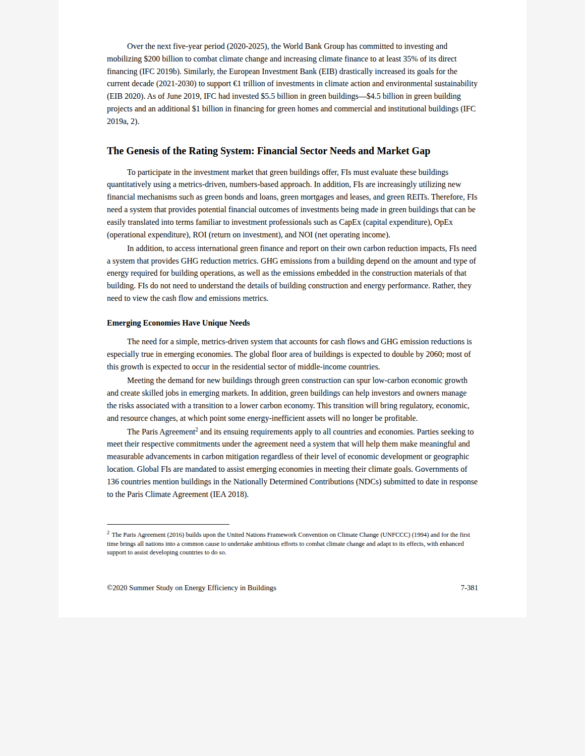Over the next five-year period (2020-2025), the World Bank Group has committed to investing and mobilizing $200 billion to combat climate change and increasing climate finance to at least 35% of its direct financing (IFC 2019b). Similarly, the European Investment Bank (EIB) drastically increased its goals for the current decade (2021-2030) to support €1 trillion of investments in climate action and environmental sustainability (EIB 2020). As of June 2019, IFC had invested $5.5 billion in green buildings—$4.5 billion in green building projects and an additional $1 billion in financing for green homes and commercial and institutional buildings (IFC 2019a, 2).
The Genesis of the Rating System: Financial Sector Needs and Market Gap
To participate in the investment market that green buildings offer, FIs must evaluate these buildings quantitatively using a metrics-driven, numbers-based approach. In addition, FIs are increasingly utilizing new financial mechanisms such as green bonds and loans, green mortgages and leases, and green REITs. Therefore, FIs need a system that provides potential financial outcomes of investments being made in green buildings that can be easily translated into terms familiar to investment professionals such as CapEx (capital expenditure), OpEx (operational expenditure), ROI (return on investment), and NOI (net operating income).
In addition, to access international green finance and report on their own carbon reduction impacts, FIs need a system that provides GHG reduction metrics. GHG emissions from a building depend on the amount and type of energy required for building operations, as well as the emissions embedded in the construction materials of that building. FIs do not need to understand the details of building construction and energy performance. Rather, they need to view the cash flow and emissions metrics.
Emerging Economies Have Unique Needs
The need for a simple, metrics-driven system that accounts for cash flows and GHG emission reductions is especially true in emerging economies. The global floor area of buildings is expected to double by 2060; most of this growth is expected to occur in the residential sector of middle-income countries.
Meeting the demand for new buildings through green construction can spur low-carbon economic growth and create skilled jobs in emerging markets. In addition, green buildings can help investors and owners manage the risks associated with a transition to a lower carbon economy. This transition will bring regulatory, economic, and resource changes, at which point some energy-inefficient assets will no longer be profitable.
The Paris Agreement2 and its ensuing requirements apply to all countries and economies. Parties seeking to meet their respective commitments under the agreement need a system that will help them make meaningful and measurable advancements in carbon mitigation regardless of their level of economic development or geographic location. Global FIs are mandated to assist emerging economies in meeting their climate goals. Governments of 136 countries mention buildings in the Nationally Determined Contributions (NDCs) submitted to date in response to the Paris Climate Agreement (IEA 2018).
2 The Paris Agreement (2016) builds upon the United Nations Framework Convention on Climate Change (UNFCCC) (1994) and for the first time brings all nations into a common cause to undertake ambitious efforts to combat climate change and adapt to its effects, with enhanced support to assist developing countries to do so.
©2020 Summer Study on Energy Efficiency in Buildings 7-381